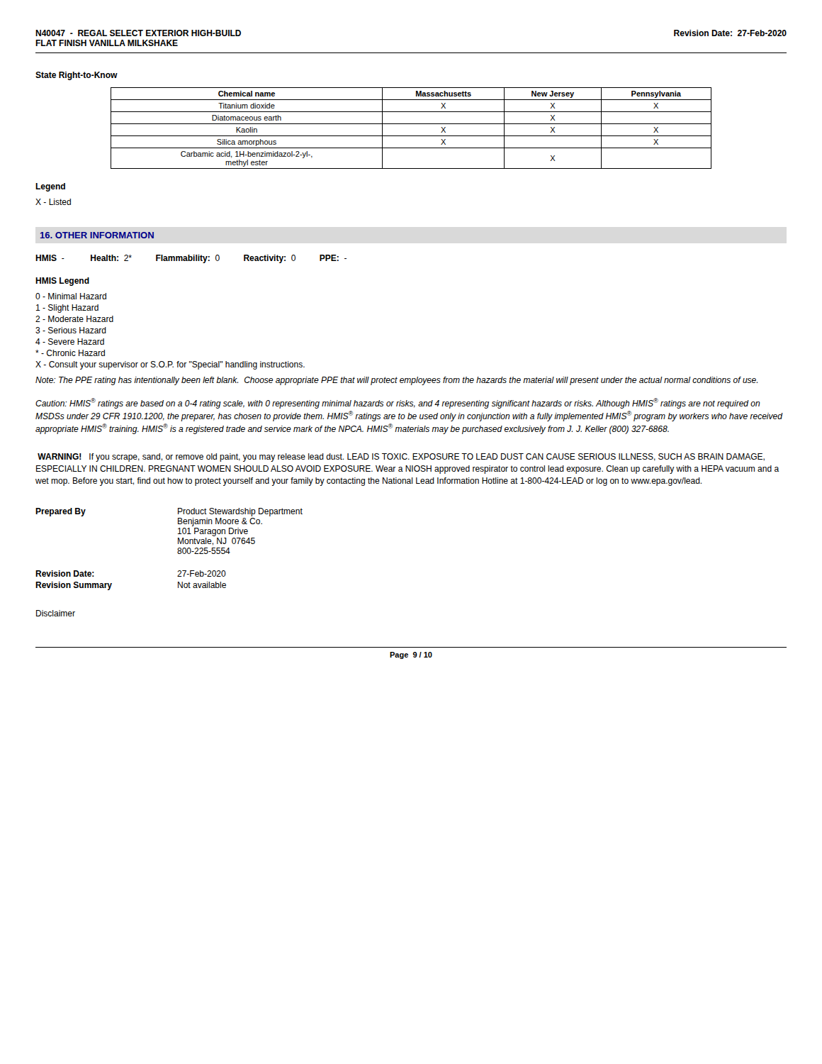N40047 - REGAL SELECT EXTERIOR HIGH-BUILD
FLAT FINISH VANILLA MILKSHAKE
Revision Date: 27-Feb-2020
State Right-to-Know
| Chemical name | Massachusetts | New Jersey | Pennsylvania |
| --- | --- | --- | --- |
| Titanium dioxide | X | X | X |
| Diatomaceous earth | | X | |
| Kaolin | X | X | X |
| Silica amorphous | X | | X |
| Carbamic acid, 1H-benzimidazol-2-yl-, methyl ester | | X | |
Legend
X - Listed
16. OTHER INFORMATION
HMIS - Health: 2* Flammability: 0 Reactivity: 0 PPE: -
HMIS Legend
0 - Minimal Hazard
1 - Slight Hazard
2 - Moderate Hazard
3 - Serious Hazard
4 - Severe Hazard
* - Chronic Hazard
X - Consult your supervisor or S.O.P. for "Special" handling instructions.
Note: The PPE rating has intentionally been left blank. Choose appropriate PPE that will protect employees from the hazards the material will present under the actual normal conditions of use.
Caution: HMIS® ratings are based on a 0-4 rating scale, with 0 representing minimal hazards or risks, and 4 representing significant hazards or risks. Although HMIS® ratings are not required on MSDSs under 29 CFR 1910.1200, the preparer, has chosen to provide them. HMIS® ratings are to be used only in conjunction with a fully implemented HMIS® program by workers who have received appropriate HMIS® training. HMIS® is a registered trade and service mark of the NPCA. HMIS® materials may be purchased exclusively from J. J. Keller (800) 327-6868.
WARNING! If you scrape, sand, or remove old paint, you may release lead dust. LEAD IS TOXIC. EXPOSURE TO LEAD DUST CAN CAUSE SERIOUS ILLNESS, SUCH AS BRAIN DAMAGE, ESPECIALLY IN CHILDREN. PREGNANT WOMEN SHOULD ALSO AVOID EXPOSURE. Wear a NIOSH approved respirator to control lead exposure. Clean up carefully with a HEPA vacuum and a wet mop. Before you start, find out how to protect yourself and your family by contacting the National Lead Information Hotline at 1-800-424-LEAD or log on to www.epa.gov/lead.
Prepared By
Product Stewardship Department
Benjamin Moore & Co.
101 Paragon Drive
Montvale, NJ 07645
800-225-5554
Revision Date:
27-Feb-2020
Revision Summary
Not available
Disclaimer
Page 9 / 10